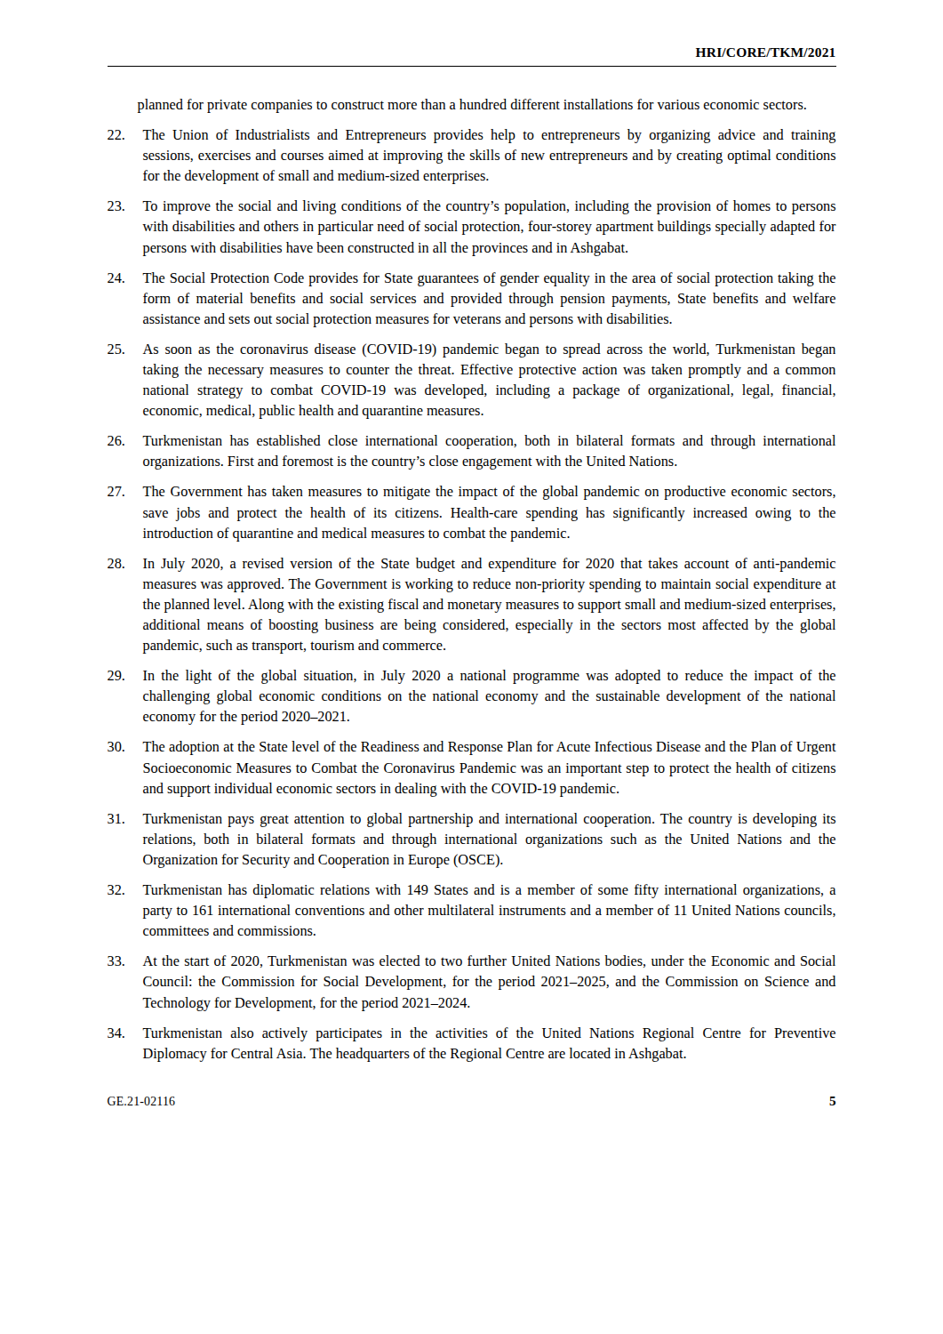HRI/CORE/TKM/2021
planned for private companies to construct more than a hundred different installations for various economic sectors.
22.
The Union of Industrialists and Entrepreneurs provides help to entrepreneurs by organizing advice and training sessions, exercises and courses aimed at improving the skills of new entrepreneurs and by creating optimal conditions for the development of small and medium-sized enterprises.
23.
To improve the social and living conditions of the country’s population, including the provision of homes to persons with disabilities and others in particular need of social protection, four-storey apartment buildings specially adapted for persons with disabilities have been constructed in all the provinces and in Ashgabat.
24.
The Social Protection Code provides for State guarantees of gender equality in the area of social protection taking the form of material benefits and social services and provided through pension payments, State benefits and welfare assistance and sets out social protection measures for veterans and persons with disabilities.
25.
As soon as the coronavirus disease (COVID-19) pandemic began to spread across the world, Turkmenistan began taking the necessary measures to counter the threat. Effective protective action was taken promptly and a common national strategy to combat COVID-19 was developed, including a package of organizational, legal, financial, economic, medical, public health and quarantine measures.
26.
Turkmenistan has established close international cooperation, both in bilateral formats and through international organizations. First and foremost is the country’s close engagement with the United Nations.
27.
The Government has taken measures to mitigate the impact of the global pandemic on productive economic sectors, save jobs and protect the health of its citizens. Health-care spending has significantly increased owing to the introduction of quarantine and medical measures to combat the pandemic.
28.
In July 2020, a revised version of the State budget and expenditure for 2020 that takes account of anti-pandemic measures was approved. The Government is working to reduce non-priority spending to maintain social expenditure at the planned level. Along with the existing fiscal and monetary measures to support small and medium-sized enterprises, additional means of boosting business are being considered, especially in the sectors most affected by the global pandemic, such as transport, tourism and commerce.
29.
In the light of the global situation, in July 2020 a national programme was adopted to reduce the impact of the challenging global economic conditions on the national economy and the sustainable development of the national economy for the period 2020–2021.
30.
The adoption at the State level of the Readiness and Response Plan for Acute Infectious Disease and the Plan of Urgent Socioeconomic Measures to Combat the Coronavirus Pandemic was an important step to protect the health of citizens and support individual economic sectors in dealing with the COVID-19 pandemic.
31.
Turkmenistan pays great attention to global partnership and international cooperation. The country is developing its relations, both in bilateral formats and through international organizations such as the United Nations and the Organization for Security and Cooperation in Europe (OSCE).
32.
Turkmenistan has diplomatic relations with 149 States and is a member of some fifty international organizations, a party to 161 international conventions and other multilateral instruments and a member of 11 United Nations councils, committees and commissions.
33.
At the start of 2020, Turkmenistan was elected to two further United Nations bodies, under the Economic and Social Council: the Commission for Social Development, for the period 2021–2025, and the Commission on Science and Technology for Development, for the period 2021–2024.
34.
Turkmenistan also actively participates in the activities of the United Nations Regional Centre for Preventive Diplomacy for Central Asia. The headquarters of the Regional Centre are located in Ashgabat.
GE.21-02116
5